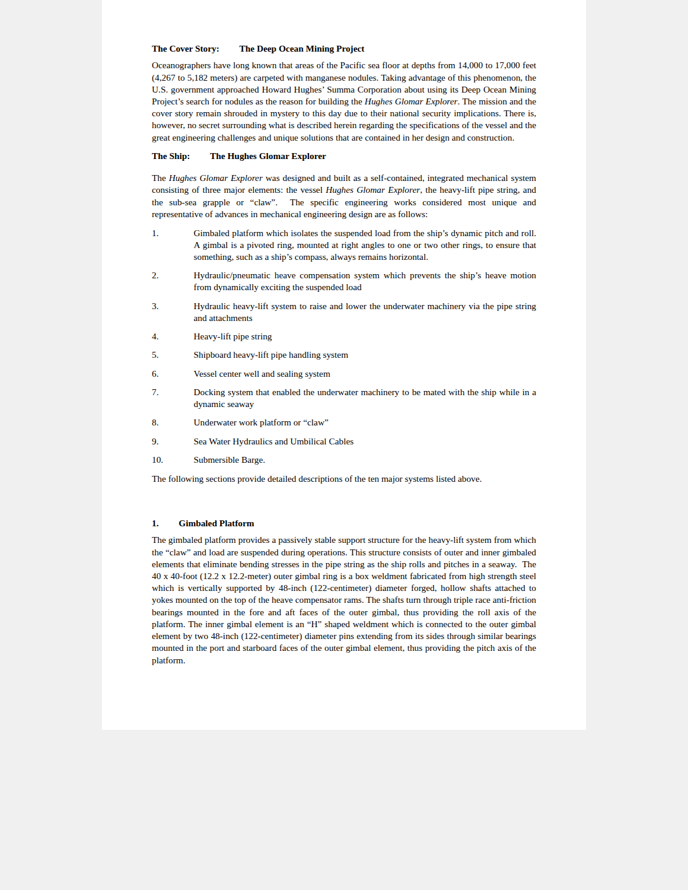The Cover Story: The Deep Ocean Mining Project
Oceanographers have long known that areas of the Pacific sea floor at depths from 14,000 to 17,000 feet (4,267 to 5,182 meters) are carpeted with manganese nodules. Taking advantage of this phenomenon, the U.S. government approached Howard Hughes’ Summa Corporation about using its Deep Ocean Mining Project’s search for nodules as the reason for building the Hughes Glomar Explorer. The mission and the cover story remain shrouded in mystery to this day due to their national security implications. There is, however, no secret surrounding what is described herein regarding the specifications of the vessel and the great engineering challenges and unique solutions that are contained in her design and construction.
The Ship: The Hughes Glomar Explorer
The Hughes Glomar Explorer was designed and built as a self-contained, integrated mechanical system consisting of three major elements: the vessel Hughes Glomar Explorer, the heavy-lift pipe string, and the sub-sea grapple or “claw”. The specific engineering works considered most unique and representative of advances in mechanical engineering design are as follows:
Gimbaled platform which isolates the suspended load from the ship’s dynamic pitch and roll. A gimbal is a pivoted ring, mounted at right angles to one or two other rings, to ensure that something, such as a ship’s compass, always remains horizontal.
Hydraulic/pneumatic heave compensation system which prevents the ship’s heave motion from dynamically exciting the suspended load
Hydraulic heavy-lift system to raise and lower the underwater machinery via the pipe string and attachments
Heavy-lift pipe string
Shipboard heavy-lift pipe handling system
Vessel center well and sealing system
Docking system that enabled the underwater machinery to be mated with the ship while in a dynamic seaway
Underwater work platform or “claw”
Sea Water Hydraulics and Umbilical Cables
Submersible Barge.
The following sections provide detailed descriptions of the ten major systems listed above.
1. Gimbaled Platform
The gimbaled platform provides a passively stable support structure for the heavy-lift system from which the “claw” and load are suspended during operations. This structure consists of outer and inner gimbaled elements that eliminate bending stresses in the pipe string as the ship rolls and pitches in a seaway. The 40 x 40-foot (12.2 x 12.2-meter) outer gimbal ring is a box weldment fabricated from high strength steel which is vertically supported by 48-inch (122-centimeter) diameter forged, hollow shafts attached to yokes mounted on the top of the heave compensator rams. The shafts turn through triple race anti-friction bearings mounted in the fore and aft faces of the outer gimbal, thus providing the roll axis of the platform. The inner gimbal element is an “H” shaped weldment which is connected to the outer gimbal element by two 48-inch (122-centimeter) diameter pins extending from its sides through similar bearings mounted in the port and starboard faces of the outer gimbal element, thus providing the pitch axis of the platform.